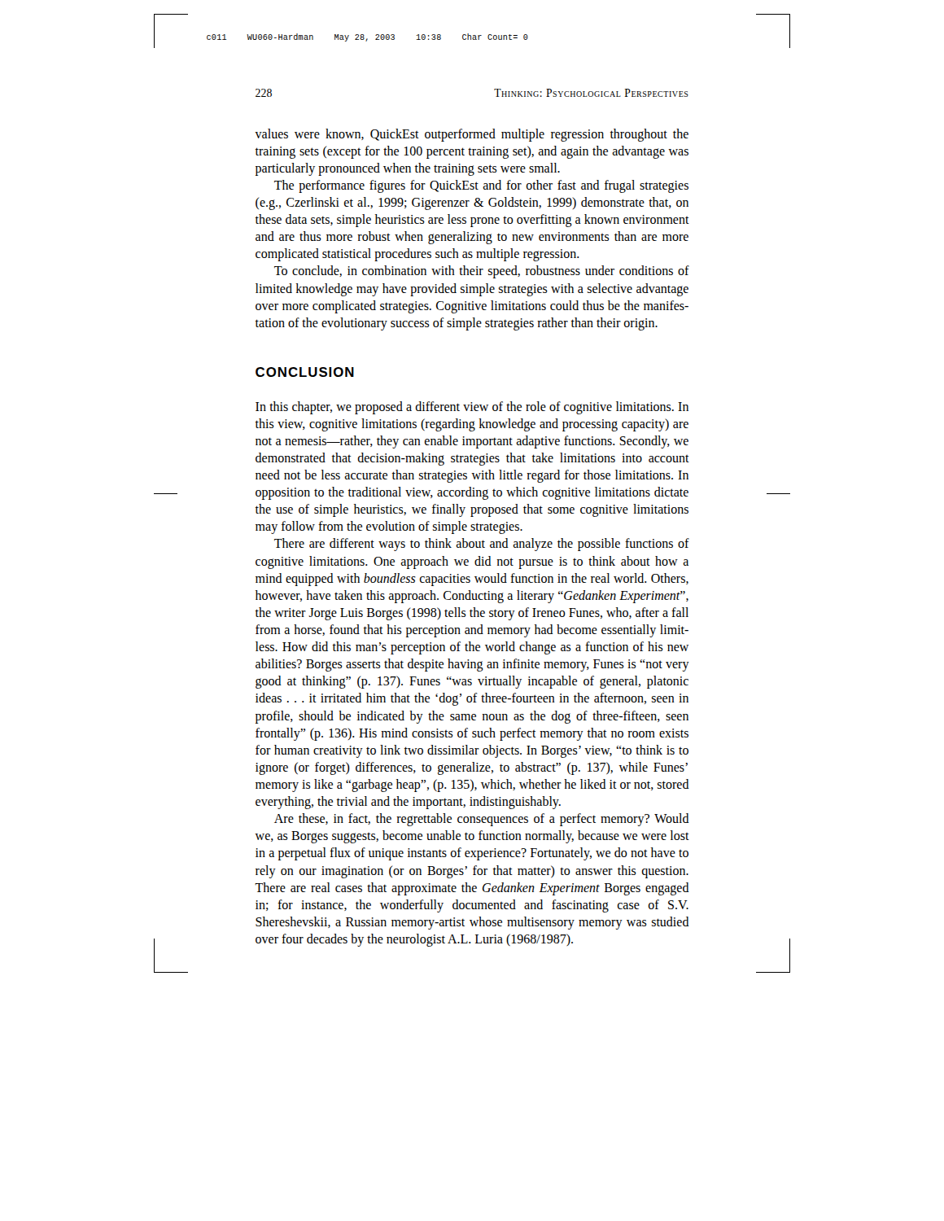c011 WU060-Hardman May 28, 2003 10:38 Char Count= 0
228 Thinking: Psychological Perspectives
values were known, QuickEst outperformed multiple regression throughout the training sets (except for the 100 percent training set), and again the advantage was particularly pronounced when the training sets were small.
The performance figures for QuickEst and for other fast and frugal strategies (e.g., Czerlinski et al., 1999; Gigerenzer & Goldstein, 1999) demonstrate that, on these data sets, simple heuristics are less prone to overfitting a known environment and are thus more robust when generalizing to new environments than are more complicated statistical procedures such as multiple regression.
To conclude, in combination with their speed, robustness under conditions of limited knowledge may have provided simple strategies with a selective advantage over more complicated strategies. Cognitive limitations could thus be the manifestation of the evolutionary success of simple strategies rather than their origin.
Conclusion
In this chapter, we proposed a different view of the role of cognitive limitations. In this view, cognitive limitations (regarding knowledge and processing capacity) are not a nemesis—rather, they can enable important adaptive functions. Secondly, we demonstrated that decision-making strategies that take limitations into account need not be less accurate than strategies with little regard for those limitations. In opposition to the traditional view, according to which cognitive limitations dictate the use of simple heuristics, we finally proposed that some cognitive limitations may follow from the evolution of simple strategies.
There are different ways to think about and analyze the possible functions of cognitive limitations. One approach we did not pursue is to think about how a mind equipped with boundless capacities would function in the real world. Others, however, have taken this approach. Conducting a literary “Gedanken Experiment”, the writer Jorge Luis Borges (1998) tells the story of Ireneo Funes, who, after a fall from a horse, found that his perception and memory had become essentially limitless. How did this man’s perception of the world change as a function of his new abilities? Borges asserts that despite having an infinite memory, Funes is “not very good at thinking” (p. 137). Funes “was virtually incapable of general, platonic ideas . . . it irritated him that the ‘dog’ of three-fourteen in the afternoon, seen in profile, should be indicated by the same noun as the dog of three-fifteen, seen frontally” (p. 136). His mind consists of such perfect memory that no room exists for human creativity to link two dissimilar objects. In Borges’ view, “to think is to ignore (or forget) differences, to generalize, to abstract” (p. 137), while Funes’ memory is like a “garbage heap”, (p. 135), which, whether he liked it or not, stored everything, the trivial and the important, indistinguishably.
Are these, in fact, the regrettable consequences of a perfect memory? Would we, as Borges suggests, become unable to function normally, because we were lost in a perpetual flux of unique instants of experience? Fortunately, we do not have to rely on our imagination (or on Borges’ for that matter) to answer this question. There are real cases that approximate the Gedanken Experiment Borges engaged in; for instance, the wonderfully documented and fascinating case of S.V. Shereshevskii, a Russian memory-artist whose multisensory memory was studied over four decades by the neurologist A.L. Luria (1968/1987).